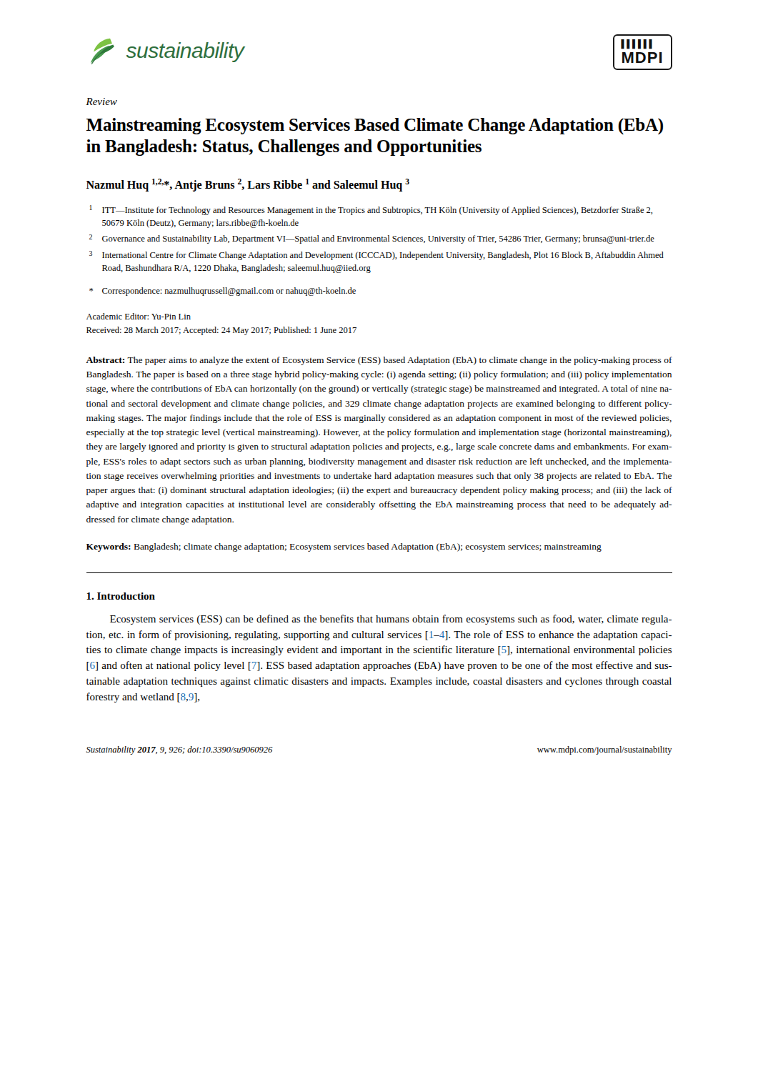sustainability
▌▌▌▌▌▌ MDPI
Review
Mainstreaming Ecosystem Services Based Climate Change Adaptation (EbA) in Bangladesh: Status, Challenges and Opportunities
Nazmul Huq 1,2,*, Antje Bruns 2, Lars Ribbe 1 and Saleemul Huq 3
ITT—Institute for Technology and Resources Management in the Tropics and Subtropics, TH Köln (University of Applied Sciences), Betzdorfer Straße 2, 50679 Köln (Deutz), Germany; lars.ribbe@fh-koeln.de
Governance and Sustainability Lab, Department VI—Spatial and Environmental Sciences, University of Trier, 54286 Trier, Germany; brunsa@uni-trier.de
International Centre for Climate Change Adaptation and Development (ICCCAD), Independent University, Bangladesh, Plot 16 Block B, Aftabuddin Ahmed Road, Bashundhara R/A, 1220 Dhaka, Bangladesh; saleemul.huq@iied.org
Correspondence: nazmulhuqrussell@gmail.com or nahuq@th-koeln.de
Academic Editor: Yu-Pin Lin
Received: 28 March 2017; Accepted: 24 May 2017; Published: 1 June 2017
Abstract: The paper aims to analyze the extent of Ecosystem Service (ESS) based Adaptation (EbA) to climate change in the policy-making process of Bangladesh. The paper is based on a three stage hybrid policy-making cycle: (i) agenda setting; (ii) policy formulation; and (iii) policy implementation stage, where the contributions of EbA can horizontally (on the ground) or vertically (strategic stage) be mainstreamed and integrated. A total of nine national and sectoral development and climate change policies, and 329 climate change adaptation projects are examined belonging to different policy-making stages. The major findings include that the role of ESS is marginally considered as an adaptation component in most of the reviewed policies, especially at the top strategic level (vertical mainstreaming). However, at the policy formulation and implementation stage (horizontal mainstreaming), they are largely ignored and priority is given to structural adaptation policies and projects, e.g., large scale concrete dams and embankments. For example, ESS's roles to adapt sectors such as urban planning, biodiversity management and disaster risk reduction are left unchecked, and the implementation stage receives overwhelming priorities and investments to undertake hard adaptation measures such that only 38 projects are related to EbA. The paper argues that: (i) dominant structural adaptation ideologies; (ii) the expert and bureaucracy dependent policy making process; and (iii) the lack of adaptive and integration capacities at institutional level are considerably offsetting the EbA mainstreaming process that need to be adequately addressed for climate change adaptation.
Keywords: Bangladesh; climate change adaptation; Ecosystem services based Adaptation (EbA); ecosystem services; mainstreaming
1. Introduction
Ecosystem services (ESS) can be defined as the benefits that humans obtain from ecosystems such as food, water, climate regulation, etc. in form of provisioning, regulating, supporting and cultural services [1–4]. The role of ESS to enhance the adaptation capacities to climate change impacts is increasingly evident and important in the scientific literature [5], international environmental policies [6] and often at national policy level [7]. ESS based adaptation approaches (EbA) have proven to be one of the most effective and sustainable adaptation techniques against climatic disasters and impacts. Examples include, coastal disasters and cyclones through coastal forestry and wetland [8,9],
Sustainability 2017, 9, 926; doi:10.3390/su9060926
www.mdpi.com/journal/sustainability